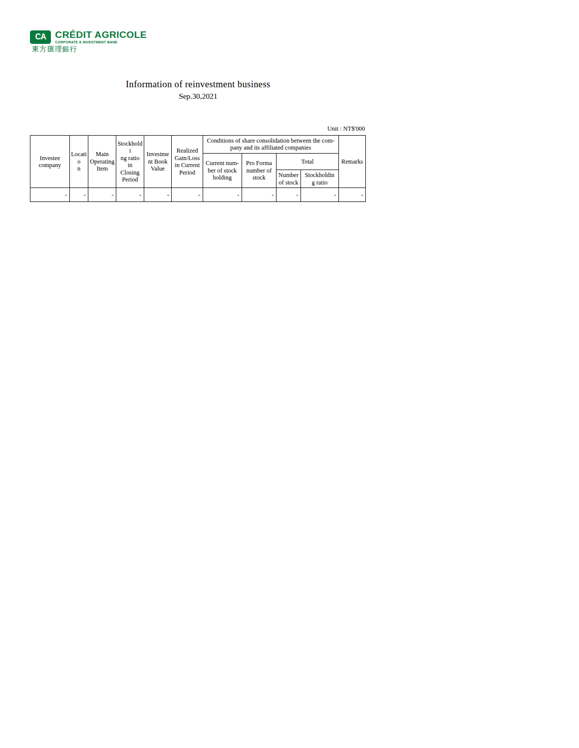CRÉDIT AGRICOLE
CORPORATE & INVESTMENT BANK
東方匯理銀行
Information of reinvestment business
Sep.30,2021
Unit : NT$'000
| Investee company | Locatio n | Main Operating Item | Stockholdi ng ratio in Closing Period | Investment Book Value | Realized Gain/Loss in Current Period | Conditions of share consolidation between the company and its affiliated companies | Remarks |
| --- | --- | --- | --- | --- | --- | --- | --- |
| Current number of stock holding | Pro Forma number of stock | Total |
| Number of stock | Stockholdin g ratio |
| - | - | - | - | - | - | - | - | - | - | - |